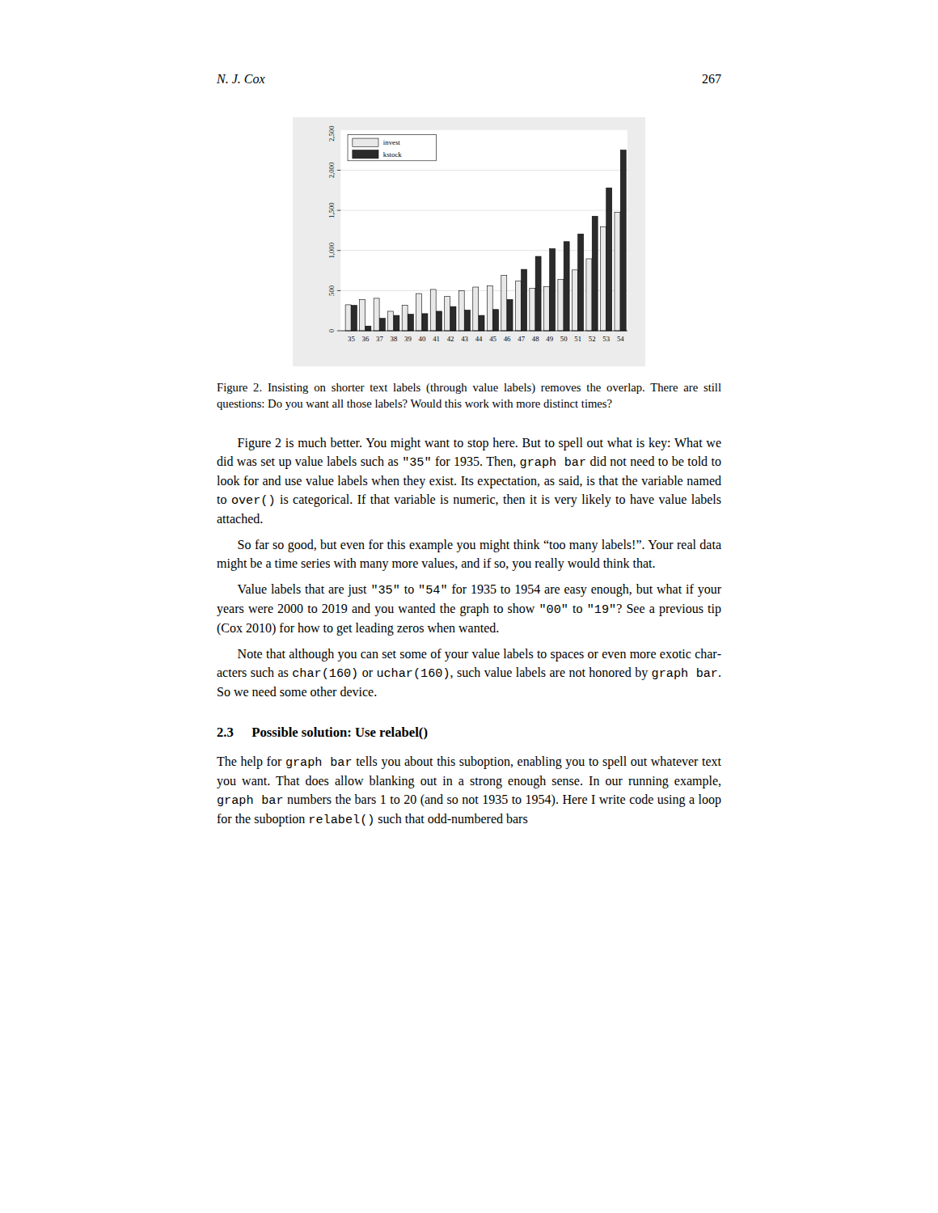N. J. Cox 267
0 500 1,000 1,500 2,000 2,500 35 36 37 38 39 40 41 42 43 44 45 46 47 48 49 50 51 52 53 54 invest kstock
Figure 2. Insisting on shorter text labels (through value labels) removes the overlap. There are still questions: Do you want all those labels? Would this work with more distinct times?
Figure 2 is much better. You might want to stop here. But to spell out what is key: What we did was set up value labels such as "35" for 1935. Then, graph bar did not need to be told to look for and use value labels when they exist. Its expectation, as said, is that the variable named to over() is categorical. If that variable is numeric, then it is very likely to have value labels attached.
So far so good, but even for this example you might think “too many labels!”. Your real data might be a time series with many more values, and if so, you really would think that.
Value labels that are just "35" to "54" for 1935 to 1954 are easy enough, but what if your years were 2000 to 2019 and you wanted the graph to show "00" to "19"? See a previous tip (Cox 2010) for how to get leading zeros when wanted.
Note that although you can set some of your value labels to spaces or even more exotic characters such as char(160) or uchar(160), such value labels are not honored by graph bar. So we need some other device.
2.3 Possible solution: Use relabel()
The help for graph bar tells you about this suboption, enabling you to spell out whatever text you want. That does allow blanking out in a strong enough sense. In our running example, graph bar numbers the bars 1 to 20 (and so not 1935 to 1954). Here I write code using a loop for the suboption relabel() such that odd-numbered bars